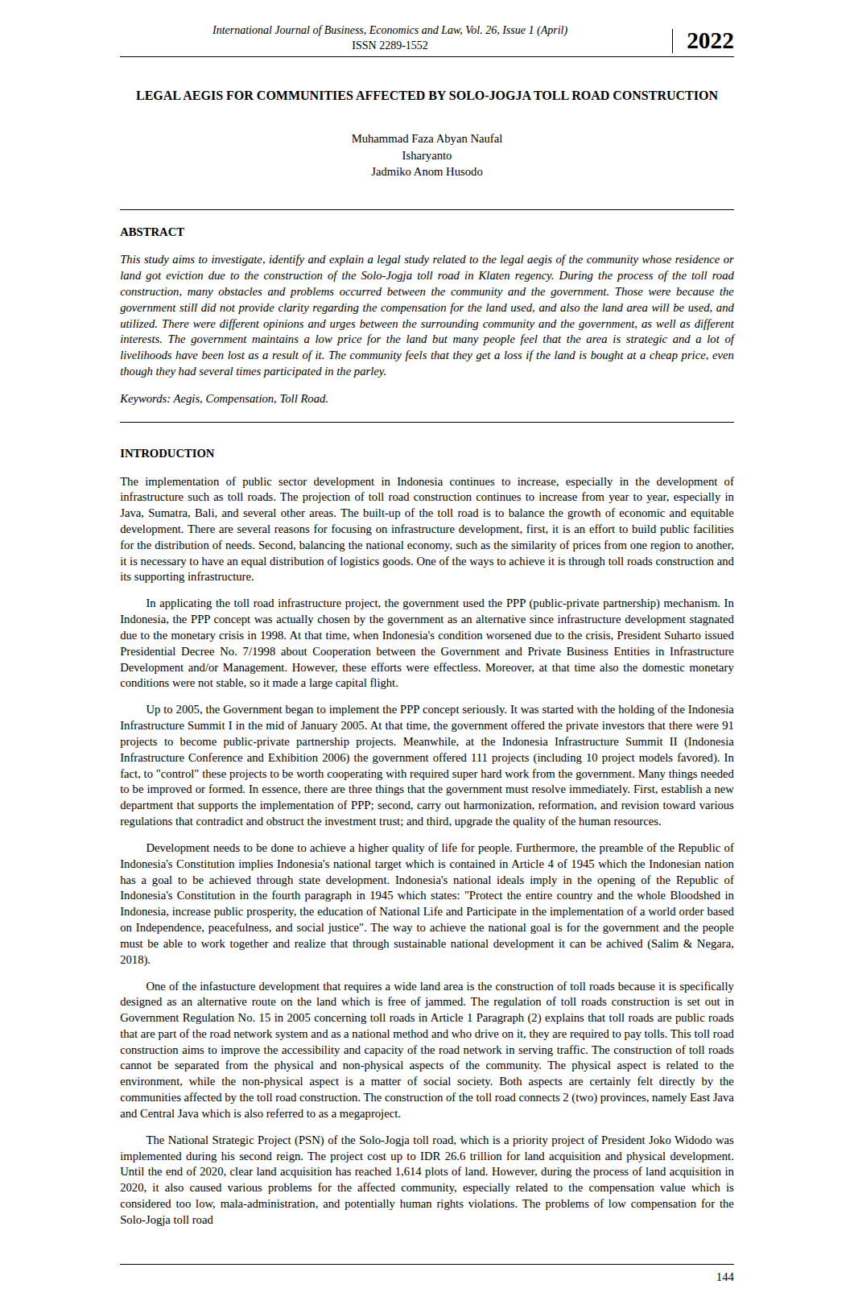International Journal of Business, Economics and Law, Vol. 26, Issue 1 (April)
ISSN 2289-1552
2022
Legal Aegis for Communities Affected by Solo-Jogja Toll Road Construction
Muhammad Faza Abyan Naufal
Isharyanto
Jadmiko Anom Husodo
Abstract
This study aims to investigate, identify and explain a legal study related to the legal aegis of the community whose residence or land got eviction due to the construction of the Solo-Jogja toll road in Klaten regency. During the process of the toll road construction, many obstacles and problems occurred between the community and the government. Those were because the government still did not provide clarity regarding the compensation for the land used, and also the land area will be used, and utilized. There were different opinions and urges between the surrounding community and the government, as well as different interests. The government maintains a low price for the land but many people feel that the area is strategic and a lot of livelihoods have been lost as a result of it. The community feels that they get a loss if the land is bought at a cheap price, even though they had several times participated in the parley.
Keywords: Aegis, Compensation, Toll Road.
Introduction
The implementation of public sector development in Indonesia continues to increase, especially in the development of infrastructure such as toll roads. The projection of toll road construction continues to increase from year to year, especially in Java, Sumatra, Bali, and several other areas. The built-up of the toll road is to balance the growth of economic and equitable development. There are several reasons for focusing on infrastructure development, first, it is an effort to build public facilities for the distribution of needs. Second, balancing the national economy, such as the similarity of prices from one region to another, it is necessary to have an equal distribution of logistics goods. One of the ways to achieve it is through toll roads construction and its supporting infrastructure.
In applicating the toll road infrastructure project, the government used the PPP (public-private partnership) mechanism. In Indonesia, the PPP concept was actually chosen by the government as an alternative since infrastructure development stagnated due to the monetary crisis in 1998. At that time, when Indonesia's condition worsened due to the crisis, President Suharto issued Presidential Decree No. 7/1998 about Cooperation between the Government and Private Business Entities in Infrastructure Development and/or Management. However, these efforts were effectless. Moreover, at that time also the domestic monetary conditions were not stable, so it made a large capital flight.
Up to 2005, the Government began to implement the PPP concept seriously. It was started with the holding of the Indonesia Infrastructure Summit I in the mid of January 2005. At that time, the government offered the private investors that there were 91 projects to become public-private partnership projects. Meanwhile, at the Indonesia Infrastructure Summit II (Indonesia Infrastructure Conference and Exhibition 2006) the government offered 111 projects (including 10 project models favored). In fact, to "control" these projects to be worth cooperating with required super hard work from the government. Many things needed to be improved or formed. In essence, there are three things that the government must resolve immediately. First, establish a new department that supports the implementation of PPP; second, carry out harmonization, reformation, and revision toward various regulations that contradict and obstruct the investment trust; and third, upgrade the quality of the human resources.
Development needs to be done to achieve a higher quality of life for people. Furthermore, the preamble of the Republic of Indonesia's Constitution implies Indonesia's national target which is contained in Article 4 of 1945 which the Indonesian nation has a goal to be achieved through state development. Indonesia's national ideals imply in the opening of the Republic of Indonesia's Constitution in the fourth paragraph in 1945 which states: "Protect the entire country and the whole Bloodshed in Indonesia, increase public prosperity, the education of National Life and Participate in the implementation of a world order based on Independence, peacefulness, and social justice". The way to achieve the national goal is for the government and the people must be able to work together and realize that through sustainable national development it can be achived (Salim & Negara, 2018).
One of the infastucture development that requires a wide land area is the construction of toll roads because it is specifically designed as an alternative route on the land which is free of jammed. The regulation of toll roads construction is set out in Government Regulation No. 15 in 2005 concerning toll roads in Article 1 Paragraph (2) explains that toll roads are public roads that are part of the road network system and as a national method and who drive on it, they are required to pay tolls. This toll road construction aims to improve the accessibility and capacity of the road network in serving traffic. The construction of toll roads cannot be separated from the physical and non-physical aspects of the community. The physical aspect is related to the environment, while the non-physical aspect is a matter of social society. Both aspects are certainly felt directly by the communities affected by the toll road construction. The construction of the toll road connects 2 (two) provinces, namely East Java and Central Java which is also referred to as a megaproject.
The National Strategic Project (PSN) of the Solo-Jogja toll road, which is a priority project of President Joko Widodo was implemented during his second reign. The project cost up to IDR 26.6 trillion for land acquisition and physical development. Until the end of 2020, clear land acquisition has reached 1,614 plots of land. However, during the process of land acquisition in 2020, it also caused various problems for the affected community, especially related to the compensation value which is considered too low, mala-administration, and potentially human rights violations. The problems of low compensation for the Solo-Jogja toll road
144